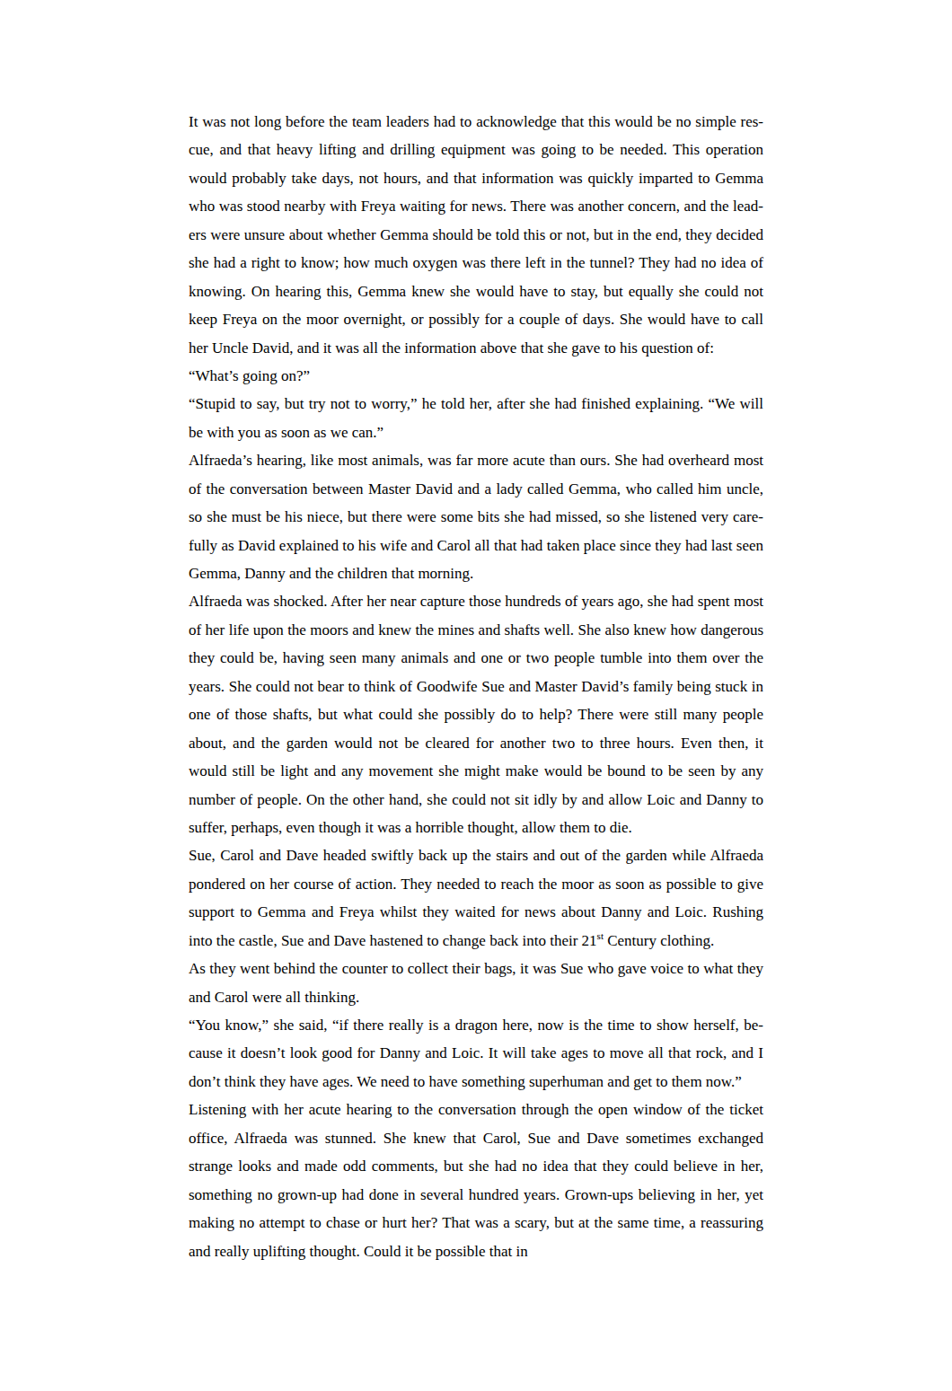It was not long before the team leaders had to acknowledge that this would be no simple rescue, and that heavy lifting and drilling equipment was going to be needed. This operation would probably take days, not hours, and that information was quickly imparted to Gemma who was stood nearby with Freya waiting for news. There was another concern, and the leaders were unsure about whether Gemma should be told this or not, but in the end, they decided she had a right to know; how much oxygen was there left in the tunnel? They had no idea of knowing. On hearing this, Gemma knew she would have to stay, but equally she could not keep Freya on the moor overnight, or possibly for a couple of days. She would have to call her Uncle David, and it was all the information above that she gave to his question of:
“What’s going on?”
“Stupid to say, but try not to worry,” he told her, after she had finished explaining. “We will be with you as soon as we can.”
Alfraeda’s hearing, like most animals, was far more acute than ours. She had overheard most of the conversation between Master David and a lady called Gemma, who called him uncle, so she must be his niece, but there were some bits she had missed, so she listened very carefully as David explained to his wife and Carol all that had taken place since they had last seen Gemma, Danny and the children that morning.
Alfraeda was shocked. After her near capture those hundreds of years ago, she had spent most of her life upon the moors and knew the mines and shafts well. She also knew how dangerous they could be, having seen many animals and one or two people tumble into them over the years. She could not bear to think of Goodwife Sue and Master David’s family being stuck in one of those shafts, but what could she possibly do to help? There were still many people about, and the garden would not be cleared for another two to three hours. Even then, it would still be light and any movement she might make would be bound to be seen by any number of people. On the other hand, she could not sit idly by and allow Loic and Danny to suffer, perhaps, even though it was a horrible thought, allow them to die.
Sue, Carol and Dave headed swiftly back up the stairs and out of the garden while Alfraeda pondered on her course of action. They needed to reach the moor as soon as possible to give support to Gemma and Freya whilst they waited for news about Danny and Loic. Rushing into the castle, Sue and Dave hastened to change back into their 21st Century clothing.
As they went behind the counter to collect their bags, it was Sue who gave voice to what they and Carol were all thinking.
“You know,” she said, “if there really is a dragon here, now is the time to show herself, because it doesn’t look good for Danny and Loic. It will take ages to move all that rock, and I don’t think they have ages. We need to have something superhuman and get to them now.”
Listening with her acute hearing to the conversation through the open window of the ticket office, Alfraeda was stunned. She knew that Carol, Sue and Dave sometimes exchanged strange looks and made odd comments, but she had no idea that they could believe in her, something no grown-up had done in several hundred years. Grown-ups believing in her, yet making no attempt to chase or hurt her? That was a scary, but at the same time, a reassuring and really uplifting thought. Could it be possible that in